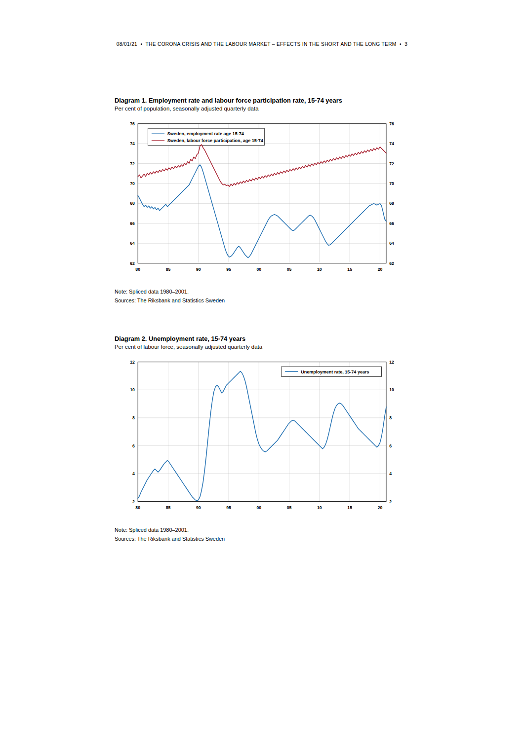08/01/21 • THE CORONA CRISIS AND THE LABOUR MARKET – EFFECTS IN THE SHORT AND THE LONG TERM • 3
Diagram 1. Employment rate and labour force participation rate, 15-74 years
Per cent of population, seasonally adjusted quarterly data
76 74 72 70 68 66 64 62 76 74 72 70 68 66 64 62 80 85 90 95 00 05 10 15 20 Sweden, employment rate age 15-74 Sweden, labour force participation, age 15-74
Note: Spliced data 1980–2001.
Sources: The Riksbank and Statistics Sweden
Diagram 2. Unemployment rate, 15-74 years
Per cent of labour force, seasonally adjusted quarterly data
12 10 8 6 4 2 12 10 8 6 4 2 80 85 90 95 00 05 10 15 20 Unemployment rate, 15-74 years
Note: Spliced data 1980–2001.
Sources: The Riksbank and Statistics Sweden